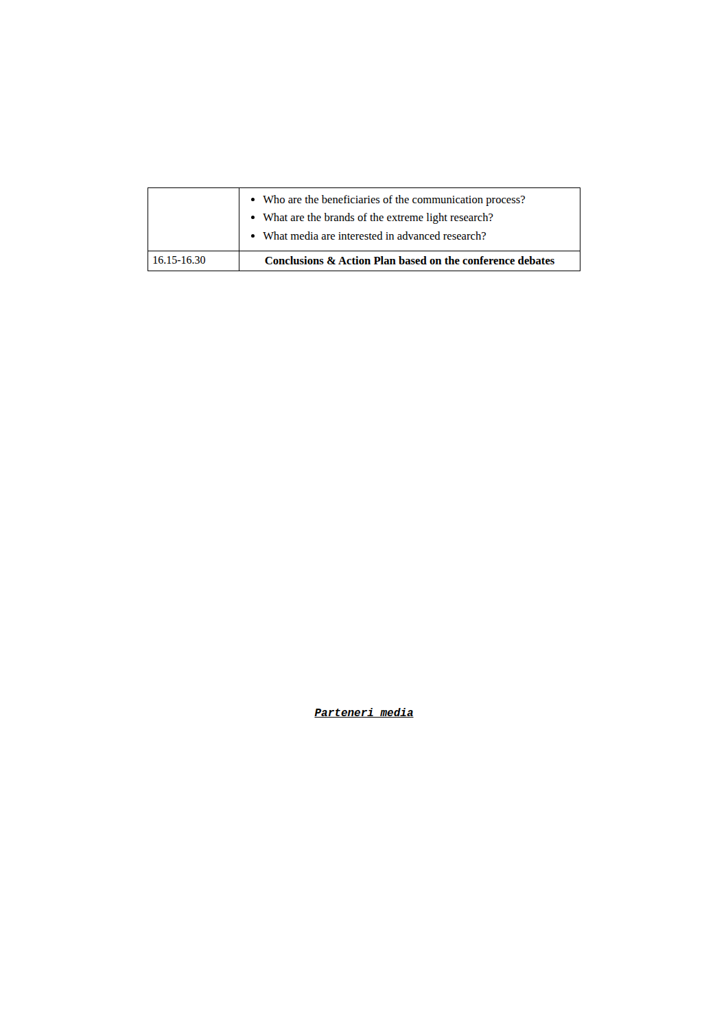| | Who are the beneficiaries of the communication process? What are the brands of the extreme light research? What media are interested in advanced research? |
| 16.15-16.30 | Conclusions & Action Plan based on the conference debates |
Parteneri media